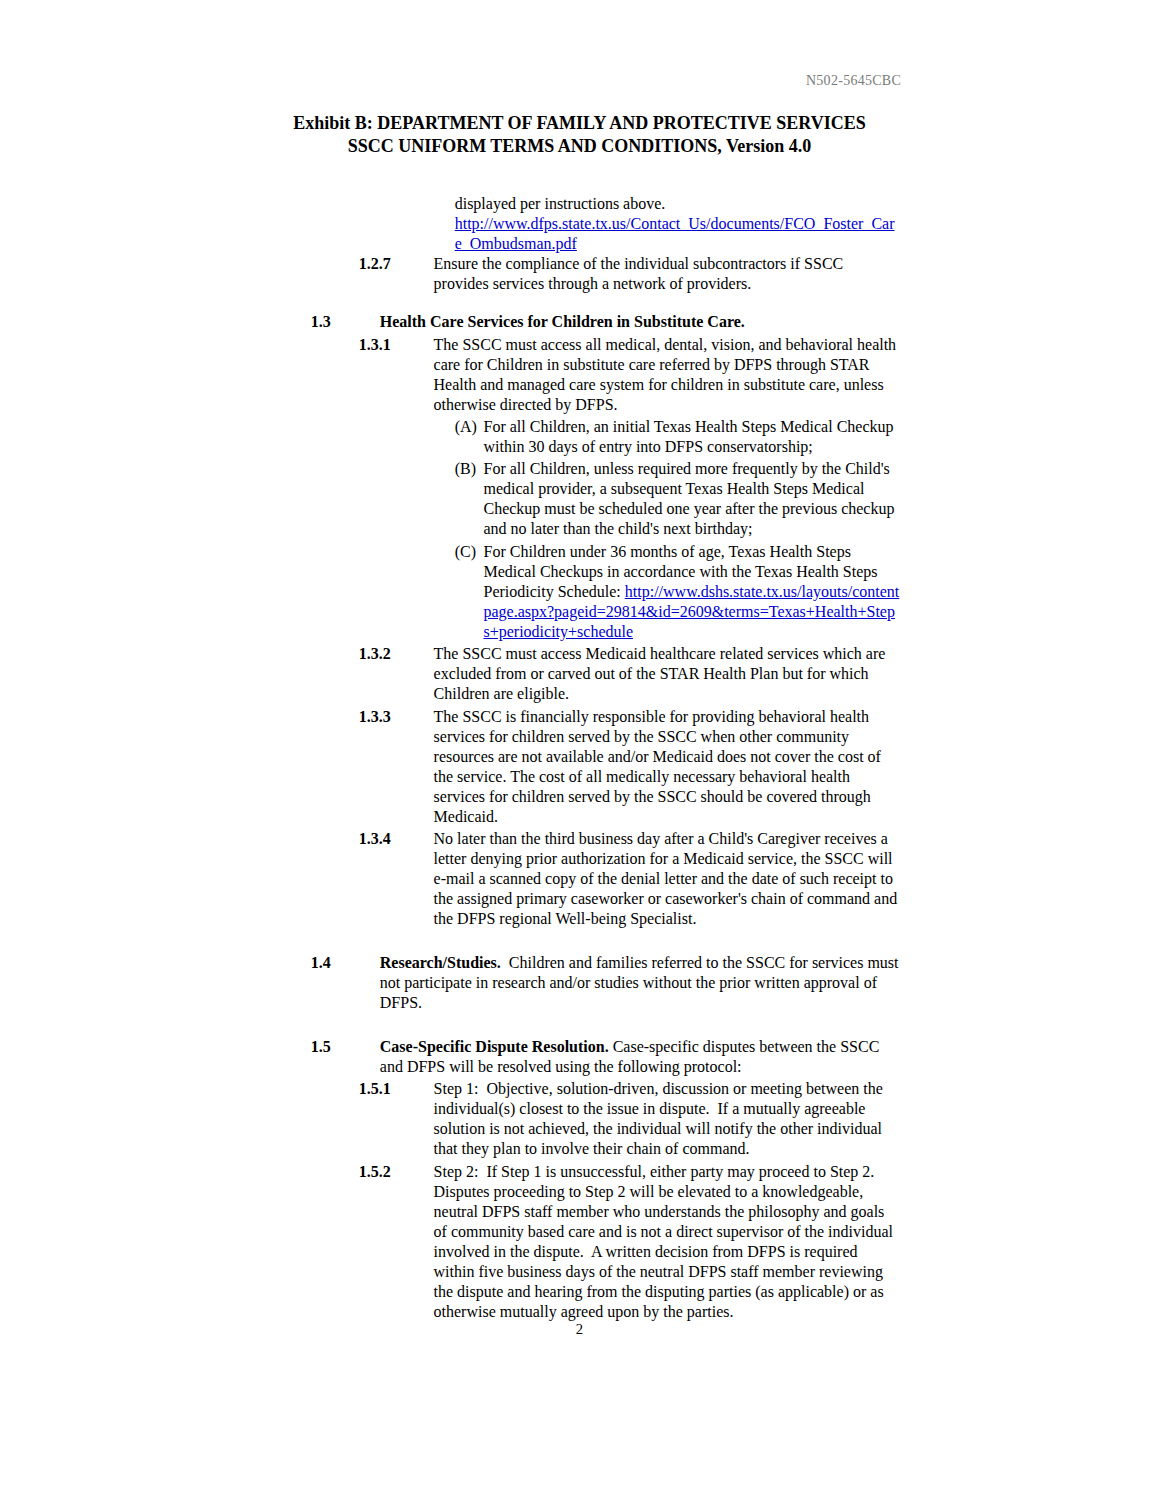N502-5645CBC
Exhibit B: DEPARTMENT OF FAMILY AND PROTECTIVE SERVICES SSCC UNIFORM TERMS AND CONDITIONS, Version 4.0
displayed per instructions above.
http://www.dfps.state.tx.us/Contact_Us/documents/FCO_Foster_Care_Ombudsman.pdf
1.2.7
Ensure the compliance of the individual subcontractors if SSCC provides services through a network of providers.
1.3
Health Care Services for Children in Substitute Care.
1.3.1
The SSCC must access all medical, dental, vision, and behavioral health care for Children in substitute care referred by DFPS through STAR Health and managed care system for children in substitute care, unless otherwise directed by DFPS.
(A)
For all Children, an initial Texas Health Steps Medical Checkup within 30 days of entry into DFPS conservatorship;
(B)
For all Children, unless required more frequently by the Child's medical provider, a subsequent Texas Health Steps Medical Checkup must be scheduled one year after the previous checkup and no later than the child's next birthday;
(C)
For Children under 36 months of age, Texas Health Steps Medical Checkups in accordance with the Texas Health Steps Periodicity Schedule: http://www.dshs.state.tx.us/layouts/contentpage.aspx?pageid=29814&id=2609&terms=Texas+Health+Steps+periodicity+schedule
1.3.2
The SSCC must access Medicaid healthcare related services which are excluded from or carved out of the STAR Health Plan but for which Children are eligible.
1.3.3
The SSCC is financially responsible for providing behavioral health services for children served by the SSCC when other community resources are not available and/or Medicaid does not cover the cost of the service. The cost of all medically necessary behavioral health services for children served by the SSCC should be covered through Medicaid.
1.3.4
No later than the third business day after a Child's Caregiver receives a letter denying prior authorization for a Medicaid service, the SSCC will e-mail a scanned copy of the denial letter and the date of such receipt to the assigned primary caseworker or caseworker's chain of command and the DFPS regional Well-being Specialist.
1.4
Research/Studies. Children and families referred to the SSCC for services must not participate in research and/or studies without the prior written approval of DFPS.
1.5
Case-Specific Dispute Resolution. Case-specific disputes between the SSCC and DFPS will be resolved using the following protocol:
1.5.1
Step 1: Objective, solution-driven, discussion or meeting between the individual(s) closest to the issue in dispute. If a mutually agreeable solution is not achieved, the individual will notify the other individual that they plan to involve their chain of command.
1.5.2
Step 2: If Step 1 is unsuccessful, either party may proceed to Step 2. Disputes proceeding to Step 2 will be elevated to a knowledgeable, neutral DFPS staff member who understands the philosophy and goals of community based care and is not a direct supervisor of the individual involved in the dispute. A written decision from DFPS is required within five business days of the neutral DFPS staff member reviewing the dispute and hearing from the disputing parties (as applicable) or as otherwise mutually agreed upon by the parties.
2